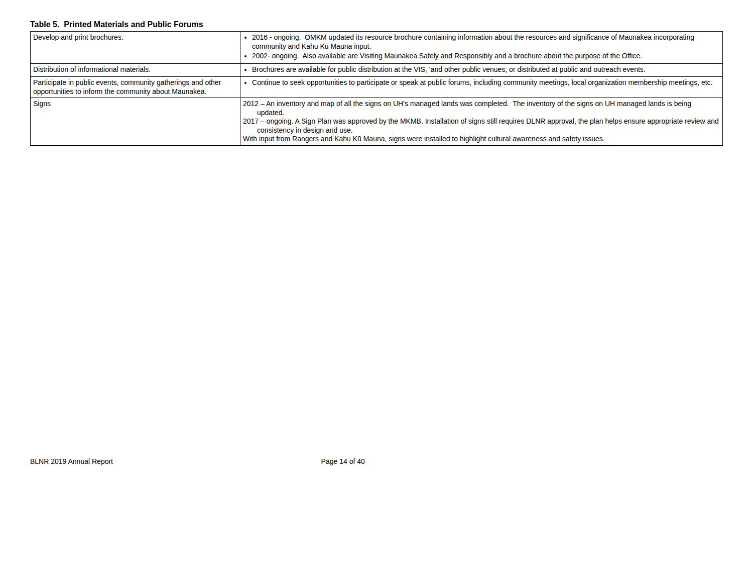Table 5. Printed Materials and Public Forums
| Develop and print brochures. | 2016 - ongoing. OMKM updated its resource brochure containing information about the resources and significance of Maunakea incorporating community and Kahu Kū Mauna input. 2002- ongoing. Also available are Visiting Maunakea Safely and Responsibly and a brochure about the purpose of the Office. |
| Distribution of informational materials. | Brochures are available for public distribution at the VIS, ‘and other public venues, or distributed at public and outreach events. |
| Participate in public events, community gatherings and other opportunities to inform the community about Maunakea. | Continue to seek opportunities to participate or speak at public forums, including community meetings, local organization membership meetings, etc. |
| Signs | 2012 – An inventory and map of all the signs on UH’s managed lands was completed. The inventory of the signs on UH managed lands is being updated. 2017 – ongoing. A Sign Plan was approved by the MKMB. Installation of signs still requires DLNR approval, the plan helps ensure appropriate review and consistency in design and use. With input from Rangers and Kahu Kū Mauna, signs were installed to highlight cultural awareness and safety issues. |
BLNR 2019 Annual Report
Page 14 of 40